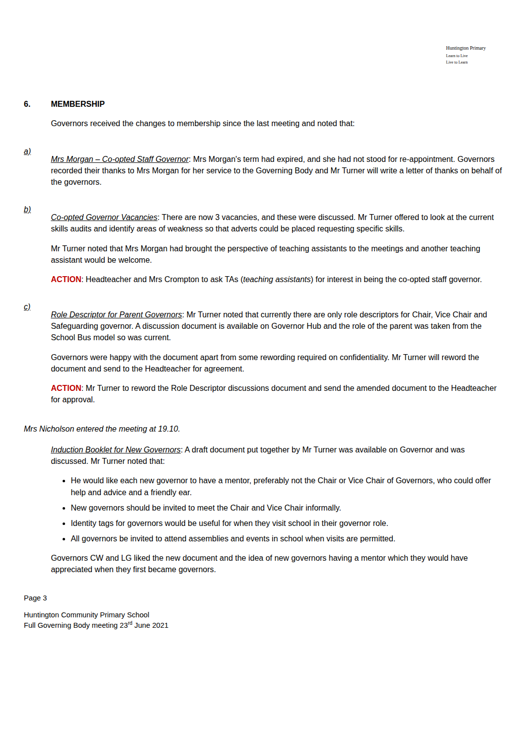6.
MEMBERSHIP
Governors received the changes to membership since the last meeting and noted that:
a)
Mrs Morgan – Co-opted Staff Governor: Mrs Morgan's term had expired, and she had not stood for re-appointment. Governors recorded their thanks to Mrs Morgan for her service to the Governing Body and Mr Turner will write a letter of thanks on behalf of the governors.
b)
Co-opted Governor Vacancies: There are now 3 vacancies, and these were discussed. Mr Turner offered to look at the current skills audits and identify areas of weakness so that adverts could be placed requesting specific skills.
Mr Turner noted that Mrs Morgan had brought the perspective of teaching assistants to the meetings and another teaching assistant would be welcome.
ACTION: Headteacher and Mrs Crompton to ask TAs (teaching assistants) for interest in being the co-opted staff governor.
c)
Role Descriptor for Parent Governors: Mr Turner noted that currently there are only role descriptors for Chair, Vice Chair and Safeguarding governor. A discussion document is available on Governor Hub and the role of the parent was taken from the School Bus model so was current.
Governors were happy with the document apart from some rewording required on confidentiality. Mr Turner will reword the document and send to the Headteacher for agreement.
ACTION: Mr Turner to reword the Role Descriptor discussions document and send the amended document to the Headteacher for approval.
Mrs Nicholson entered the meeting at 19.10.
Induction Booklet for New Governors: A draft document put together by Mr Turner was available on Governor and was discussed. Mr Turner noted that:
He would like each new governor to have a mentor, preferably not the Chair or Vice Chair of Governors, who could offer help and advice and a friendly ear.
New governors should be invited to meet the Chair and Vice Chair informally.
Identity tags for governors would be useful for when they visit school in their governor role.
All governors be invited to attend assemblies and events in school when visits are permitted.
Governors CW and LG liked the new document and the idea of new governors having a mentor which they would have appreciated when they first became governors.
Page 3
Huntington Community Primary School
Full Governing Body meeting 23rd June 2021